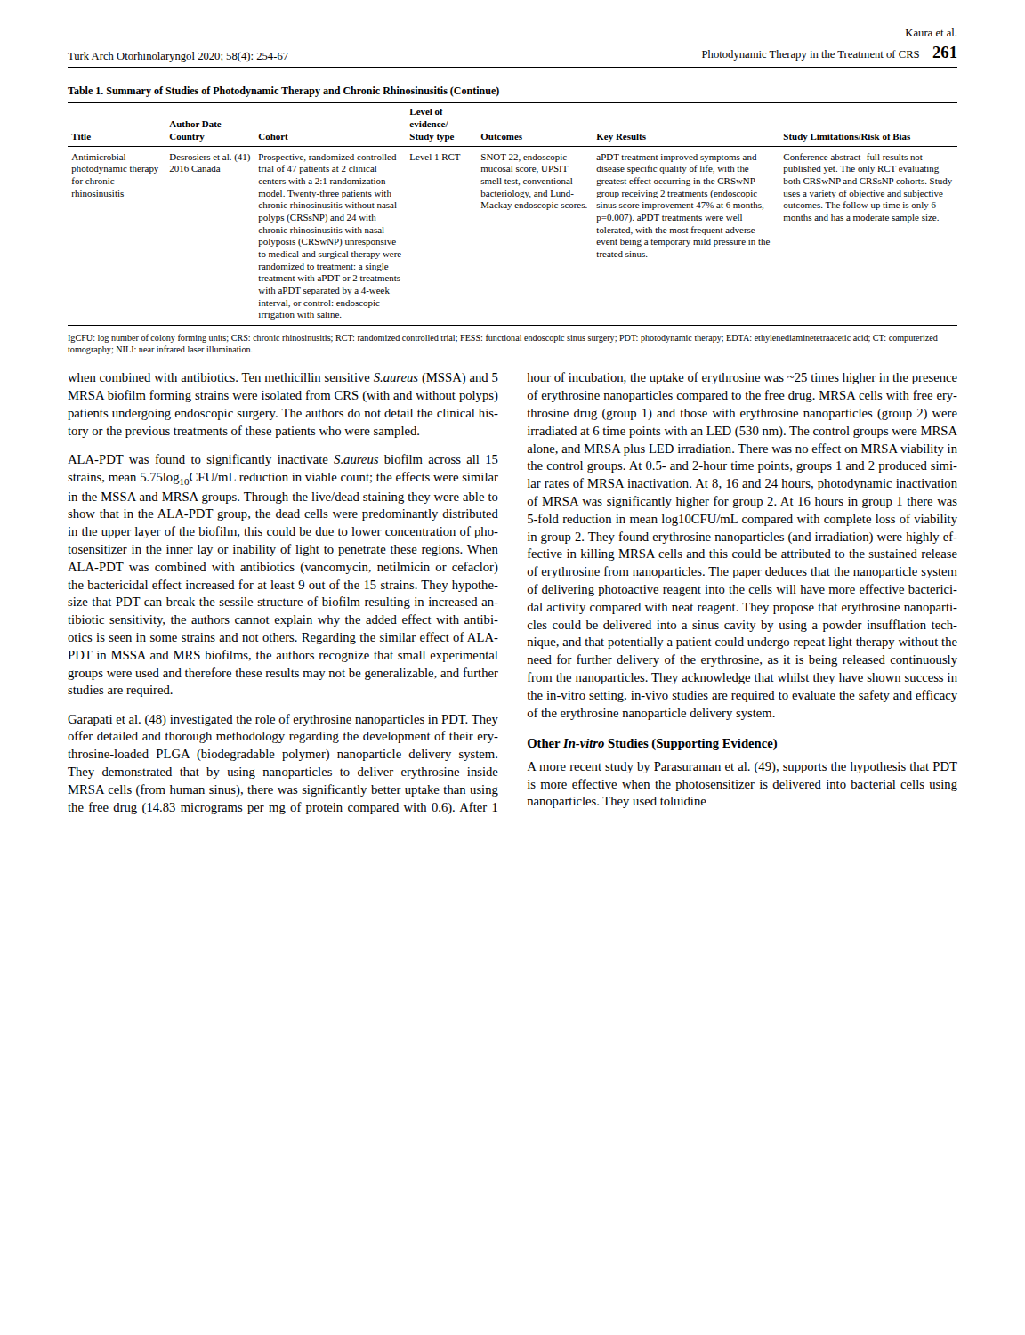Turk Arch Otorhinolaryngol 2020; 58(4): 254-67
Kaura et al. Photodynamic Therapy in the Treatment of CRS 261
Table 1. Summary of Studies of Photodynamic Therapy and Chronic Rhinosinusitis (Continue)
| Title | Author Date Country | Cohort | Level of evidence/ Study type | Outcomes | Key Results | Study Limitations/Risk of Bias |
| --- | --- | --- | --- | --- | --- | --- |
| Antimicrobial photodynamic therapy for chronic rhinosinusitis | Desrosiers et al. (41) 2016 Canada | Prospective, randomized controlled trial of 47 patients at 2 clinical centers with a 2:1 randomization model. Twenty-three patients with chronic rhinosinusitis without nasal polyps (CRSsNP) and 24 with chronic rhinosinusitis with nasal polyposis (CRSwNP) unresponsive to medical and surgical therapy were randomized to treatment: a single treatment with aPDT or 2 treatments with aPDT separated by a 4-week interval, or control: endoscopic irrigation with saline. | Level 1 RCT | SNOT-22, endoscopic mucosal score, UPSIT smell test, conventional bacteriology, and Lund-Mackay endoscopic scores. | aPDT treatment improved symptoms and disease specific quality of life, with the greatest effect occurring in the CRSwNP group receiving 2 treatments (endoscopic sinus score improvement 47% at 6 months, p=0.007). aPDT treatments were well tolerated, with the most frequent adverse event being a temporary mild pressure in the treated sinus. | Conference abstract- full results not published yet. The only RCT evaluating both CRSwNP and CRSsNP cohorts. Study uses a variety of objective and subjective outcomes. The follow up time is only 6 months and has a moderate sample size. |
IgCFU: log number of colony forming units; CRS: chronic rhinosinusitis; RCT: randomized controlled trial; FESS: functional endoscopic sinus surgery; PDT: photodynamic therapy; EDTA: ethylenediaminetetraacetic acid; CT: computerized tomography; NILI: near infrared laser illumination.
when combined with antibiotics. Ten methicillin sensitive S.aureus (MSSA) and 5 MRSA biofilm forming strains were isolated from CRS (with and without polyps) patients undergoing endoscopic surgery. The authors do not detail the clinical history or the previous treatments of these patients who were sampled.
ALA-PDT was found to significantly inactivate S.aureus biofilm across all 15 strains, mean 5.75log10CFU/mL reduction in viable count; the effects were similar in the MSSA and MRSA groups. Through the live/dead staining they were able to show that in the ALA-PDT group, the dead cells were predominantly distributed in the upper layer of the biofilm, this could be due to lower concentration of photosensitizer in the inner lay or inability of light to penetrate these regions. When ALA-PDT was combined with antibiotics (vancomycin, netilmicin or cefaclor) the bactericidal effect increased for at least 9 out of the 15 strains. They hypothesize that PDT can break the sessile structure of biofilm resulting in increased antibiotic sensitivity, the authors cannot explain why the added effect with antibiotics is seen in some strains and not others. Regarding the similar effect of ALA-PDT in MSSA and MRS biofilms, the authors recognize that small experimental groups were used and therefore these results may not be generalizable, and further studies are required.
Garapati et al. (48) investigated the role of erythrosine nanoparticles in PDT. They offer detailed and thorough methodology regarding the development of their erythrosine-loaded PLGA (biodegradable polymer) nanoparticle delivery system. They demonstrated that by using nanoparticles to deliver erythrosine inside MRSA cells (from human sinus), there was significantly better uptake than using the free drug (14.83 micrograms per mg of protein compared with 0.6). After 1 hour of incubation, the uptake of erythrosine was ~25 times higher in the presence of erythrosine nanoparticles compared to the free drug. MRSA cells with free erythrosine drug (group 1) and those with erythrosine nanoparticles (group 2) were irradiated at 6 time points with an LED (530 nm). The control groups were MRSA alone, and MRSA plus LED irradiation. There was no effect on MRSA viability in the control groups. At 0.5- and 2-hour time points, groups 1 and 2 produced similar rates of MRSA inactivation. At 8, 16 and 24 hours, photodynamic inactivation of MRSA was significantly higher for group 2. At 16 hours in group 1 there was 5-fold reduction in mean log10CFU/mL compared with complete loss of viability in group 2. They found erythrosine nanoparticles (and irradiation) were highly effective in killing MRSA cells and this could be attributed to the sustained release of erythrosine from nanoparticles. The paper deduces that the nanoparticle system of delivering photoactive reagent into the cells will have more effective bactericidal activity compared with neat reagent. They propose that erythrosine nanoparticles could be delivered into a sinus cavity by using a powder insufflation technique, and that potentially a patient could undergo repeat light therapy without the need for further delivery of the erythrosine, as it is being released continuously from the nanoparticles. They acknowledge that whilst they have shown success in the in-vitro setting, in-vivo studies are required to evaluate the safety and efficacy of the erythrosine nanoparticle delivery system.
Other In-vitro Studies (Supporting Evidence)
A more recent study by Parasuraman et al. (49), supports the hypothesis that PDT is more effective when the photosensitizer is delivered into bacterial cells using nanoparticles. They used toluidine